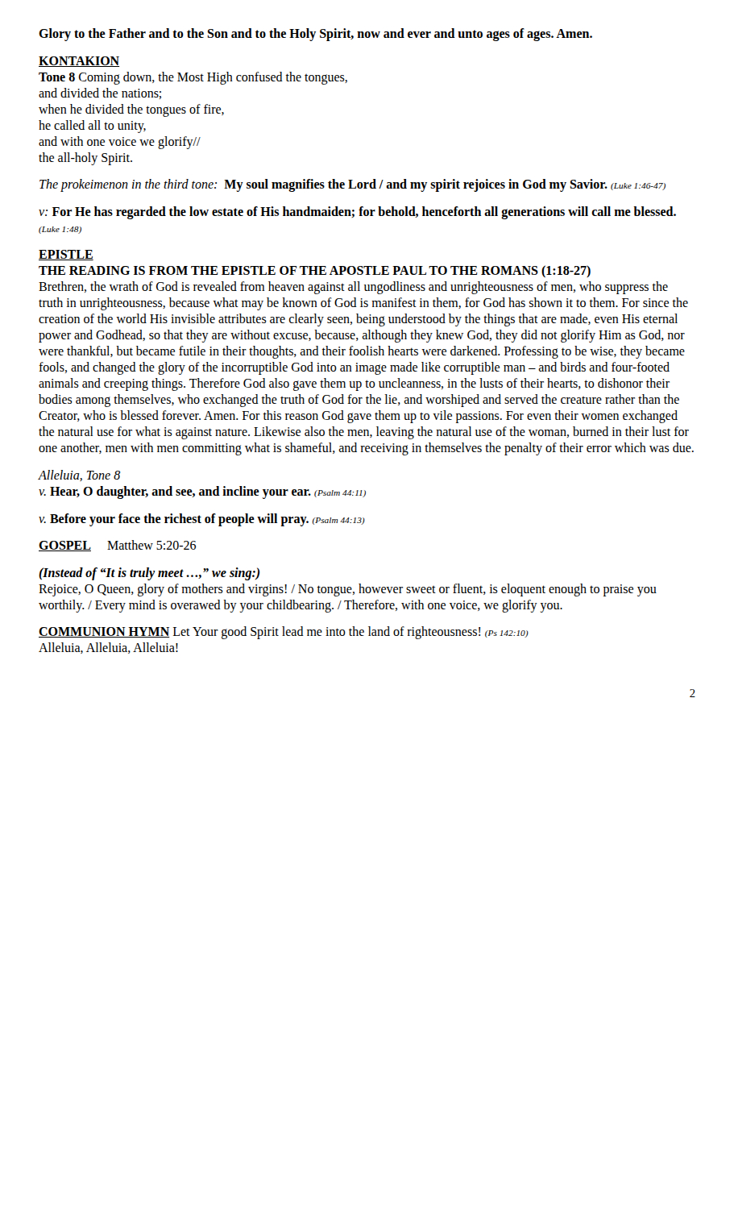Glory to the Father and to the Son and to the Holy Spirit, now and ever and unto ages of ages. Amen.
KONTAKION
Tone 8 Coming down, the Most High confused the tongues,
and divided the nations;
when he divided the tongues of fire,
he called all to unity,
and with one voice we glorify//
the all-holy Spirit.
The prokeimenon in the third tone: My soul magnifies the Lord / and my spirit rejoices in God my Savior. (Luke 1:46-47)
v: For He has regarded the low estate of His handmaiden; for behold, henceforth all generations will call me blessed. (Luke 1:48)
EPISTLE
THE READING IS FROM THE EPISTLE OF THE APOSTLE PAUL TO THE ROMANS (1:18-27)
Brethren, the wrath of God is revealed from heaven against all ungodliness and unrighteousness of men, who suppress the truth in unrighteousness, because what may be known of God is manifest in them, for God has shown it to them. For since the creation of the world His invisible attributes are clearly seen, being understood by the things that are made, even His eternal power and Godhead, so that they are without excuse, because, although they knew God, they did not glorify Him as God, nor were thankful, but became futile in their thoughts, and their foolish hearts were darkened. Professing to be wise, they became fools, and changed the glory of the incorruptible God into an image made like corruptible man – and birds and four-footed animals and creeping things. Therefore God also gave them up to uncleanness, in the lusts of their hearts, to dishonor their bodies among themselves, who exchanged the truth of God for the lie, and worshiped and served the creature rather than the Creator, who is blessed forever. Amen. For this reason God gave them up to vile passions. For even their women exchanged the natural use for what is against nature. Likewise also the men, leaving the natural use of the woman, burned in their lust for one another, men with men committing what is shameful, and receiving in themselves the penalty of their error which was due.
Alleluia, Tone 8
v. Hear, O daughter, and see, and incline your ear. (Psalm 44:11)
v. Before your face the richest of people will pray. (Psalm 44:13)
GOSPEL Matthew 5:20-26
(Instead of “It is truly meet …,” we sing:)
Rejoice, O Queen, glory of mothers and virgins! / No tongue, however sweet or fluent, is eloquent enough to praise you worthily. / Every mind is overawed by your childbearing. / Therefore, with one voice, we glorify you.
COMMUNION HYMN Let Your good Spirit lead me into the land of righteousness! (Ps 142:10)
Alleluia, Alleluia, Alleluia!
2